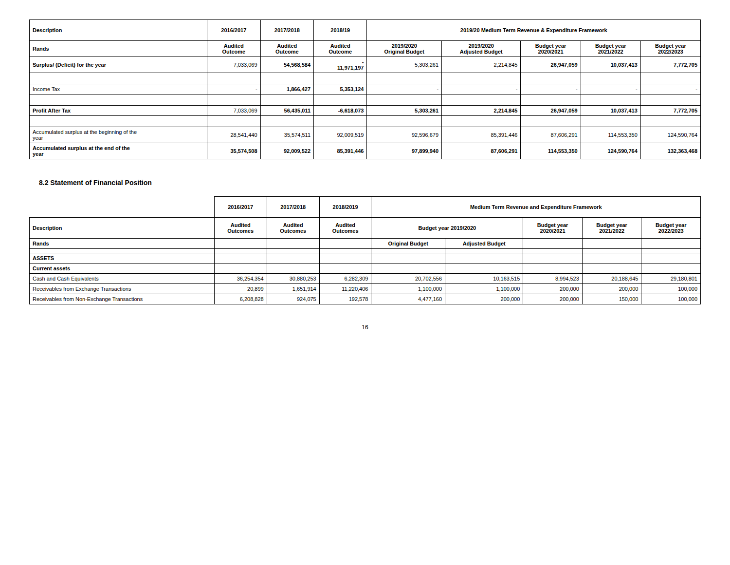| Description | 2016/2017 | 2017/2018 | 2018/19 | 2019/20 Medium Term Revenue & Expenditure Framework |
| Rands | Audited Outcome | Audited Outcome | Audited Outcome | 2019/2020 Original Budget | 2019/2020 Adjusted Budget | Budget year 2020/2021 | Budget year 2021/2022 | Budget year 2022/2023 |
| Surplus/ (Deficit) for the year | 7,033,069 | 54,568,584 | - 11,971,197 | 5,303,261 | 2,214,845 | 26,947,059 | 10,037,413 | 7,772,705 |
| Income Tax | - | 1,866,427 | 5,353,124 | - | - | - | - | - |
| Profit After Tax | 7,033,069 | 56,435,011 | -6,618,073 | 5,303,261 | 2,214,845 | 26,947,059 | 10,037,413 | 7,772,705 |
| Accumulated surplus at the beginning of the year | 28,541,440 | 35,574,511 | 92,009,519 | 92,596,679 | 85,391,446 | 87,606,291 | 114,553,350 | 124,590,764 |
| Accumulated surplus at the end of the year | 35,574,508 | 92,009,522 | 85,391,446 | 97,899,940 | 87,606,291 | 114,553,350 | 124,590,764 | 132,363,468 |
8.2 Statement of Financial Position
| | 2016/2017 | 2017/2018 | 2018/2019 | Medium Term Revenue and Expenditure Framework |
| Description | Audited Outcomes | Audited Outcomes | Audited Outcomes | Budget year 2019/2020 | Budget year 2020/2021 | Budget year 2021/2022 | Budget year 2022/2023 |
| Rands | | | | Original Budget | Adjusted Budget | | | |
| ASSETS | | | | | | | | |
| Current assets | | | | | | | | |
| Cash and Cash Equivalents | 36,254,354 | 30,880,253 | 6,282,309 | 20,702,556 | 10,163,515 | 8,994,523 | 20,188,645 | 29,180,801 |
| Receivables from Exchange Transactions | 20,899 | 1,651,914 | 11,220,406 | 1,100,000 | 1,100,000 | 200,000 | 200,000 | 100,000 |
| Receivables from Non-Exchange Transactions | 6,208,828 | 924,075 | 192,578 | 4,477,160 | 200,000 | 200,000 | 150,000 | 100,000 |
16